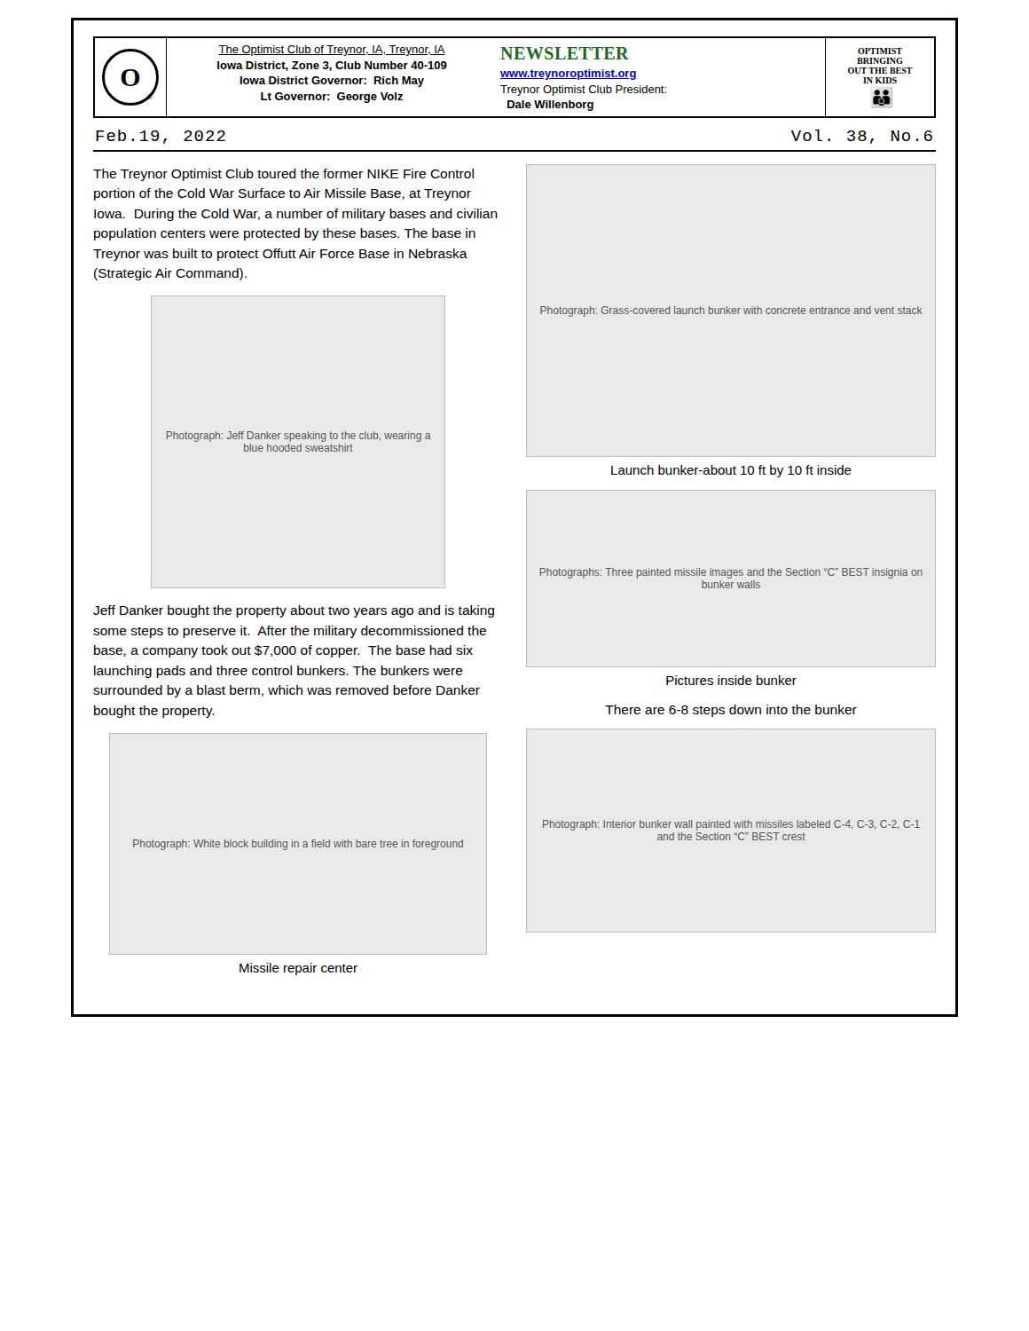O®
The Optimist Club of Treynor, IA, Treynor, IA
Iowa District, Zone 3, Club Number 40-109
Iowa District Governor: Rich May
Lt Governor: George Volz
NEWSLETTER
www.treynoroptimist.org
Treynor Optimist Club President:
Dale Willenborg
OPTIMIST
BRINGING
OUT THE BEST
IN KIDS 👪
Feb.19, 2022 Vol. 38, No.6
The Treynor Optimist Club toured the former NIKE Fire Control portion of the Cold War Surface to Air Missile Base, at Treynor Iowa. During the Cold War, a number of military bases and civilian population centers were protected by these bases. The base in Treynor was built to protect Offutt Air Force Base in Nebraska (Strategic Air Command).
Photograph: Jeff Danker speaking to the club, wearing a blue hooded sweatshirt
Jeff Danker bought the property about two years ago and is taking some steps to preserve it. After the military decommissioned the base, a company took out $7,000 of copper. The base had six launching pads and three control bunkers. The bunkers were surrounded by a blast berm, which was removed before Danker bought the property.
Photograph: White block building in a field with bare tree in foreground
Missile repair center
Photograph: Grass-covered launch bunker with concrete entrance and vent stack
Launch bunker-about 10 ft by 10 ft inside
Photographs: Three painted missile images and the Section “C” BEST insignia on bunker walls
Pictures inside bunker
There are 6-8 steps down into the bunker
Photograph: Interior bunker wall painted with missiles labeled C-4, C-3, C-2, C-1 and the Section “C” BEST crest